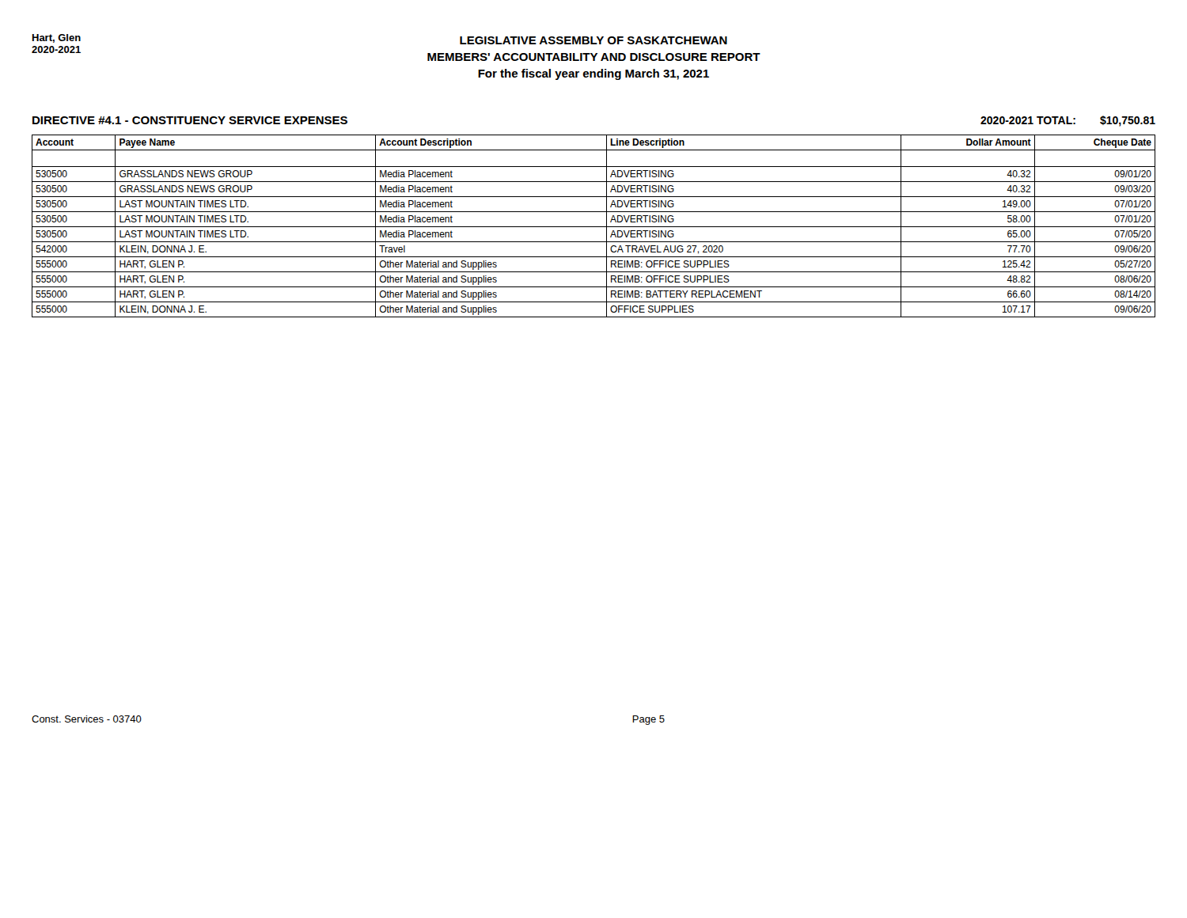Hart, Glen
2020-2021
LEGISLATIVE ASSEMBLY OF SASKATCHEWAN
MEMBERS' ACCOUNTABILITY AND DISCLOSURE REPORT
For the fiscal year ending March 31, 2021
DIRECTIVE #4.1 - CONSTITUENCY SERVICE EXPENSES
2020-2021 TOTAL:$10,750.81
| Account | Payee Name | Account Description | Line Description | Dollar Amount | Cheque Date |
| --- | --- | --- | --- | --- | --- |
| 530500 | GRASSLANDS NEWS GROUP | Media Placement | ADVERTISING | 40.32 | 09/01/20 |
| 530500 | GRASSLANDS NEWS GROUP | Media Placement | ADVERTISING | 40.32 | 09/03/20 |
| 530500 | LAST MOUNTAIN TIMES LTD. | Media Placement | ADVERTISING | 149.00 | 07/01/20 |
| 530500 | LAST MOUNTAIN TIMES LTD. | Media Placement | ADVERTISING | 58.00 | 07/01/20 |
| 530500 | LAST MOUNTAIN TIMES LTD. | Media Placement | ADVERTISING | 65.00 | 07/05/20 |
| 542000 | KLEIN, DONNA J. E. | Travel | CA TRAVEL AUG 27, 2020 | 77.70 | 09/06/20 |
| 555000 | HART, GLEN P. | Other Material and Supplies | REIMB: OFFICE SUPPLIES | 125.42 | 05/27/20 |
| 555000 | HART, GLEN P. | Other Material and Supplies | REIMB: OFFICE SUPPLIES | 48.82 | 08/06/20 |
| 555000 | HART, GLEN P. | Other Material and Supplies | REIMB: BATTERY REPLACEMENT | 66.60 | 08/14/20 |
| 555000 | KLEIN, DONNA J. E. | Other Material and Supplies | OFFICE SUPPLIES | 107.17 | 09/06/20 |
Const. Services - 03740
Page 5